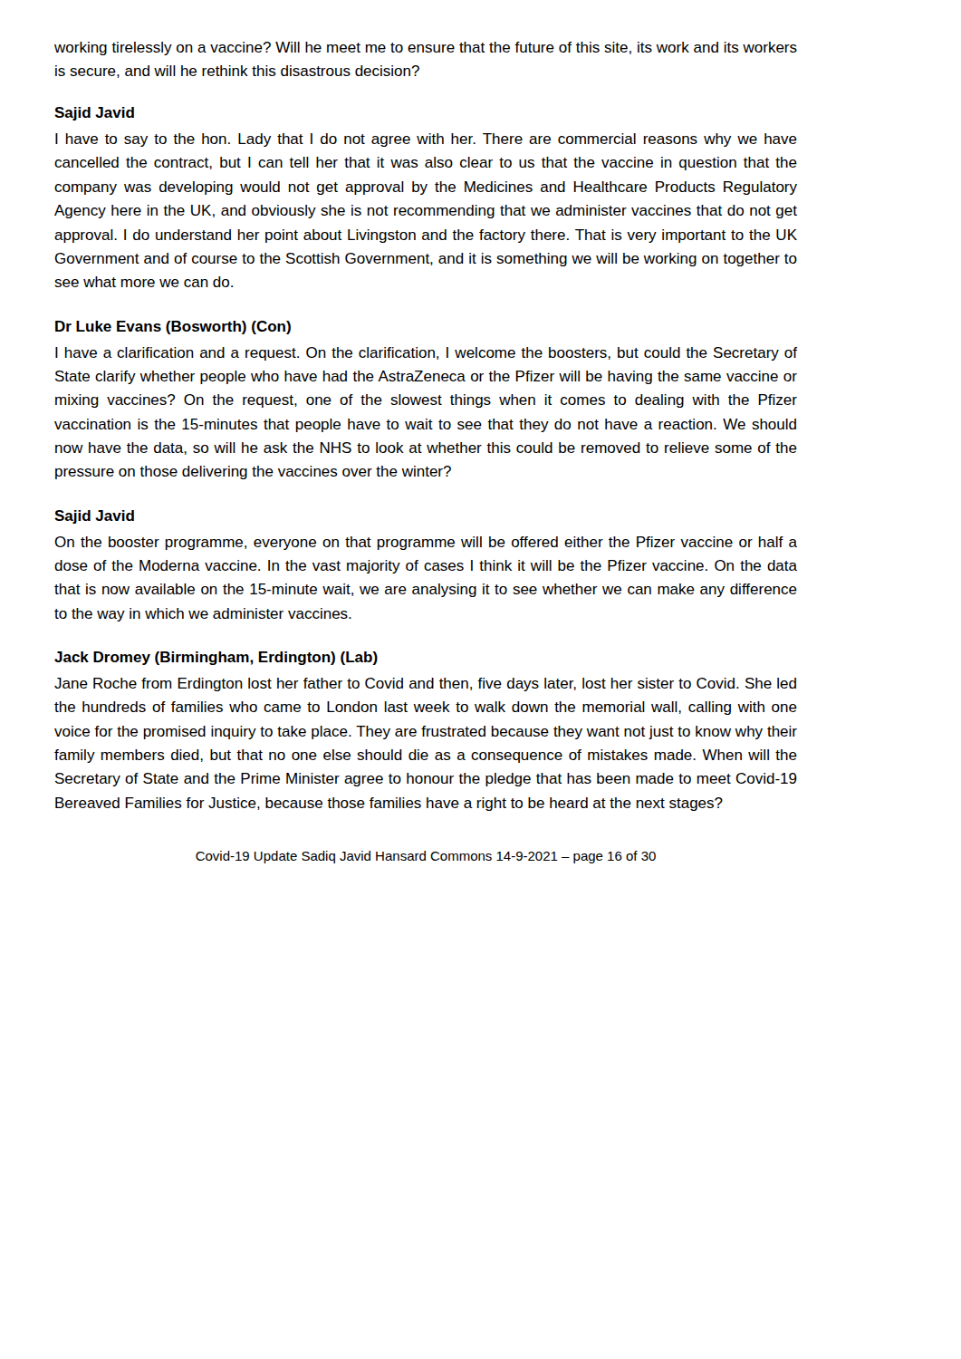working tirelessly on a vaccine? Will he meet me to ensure that the future of this site, its work and its workers is secure, and will he rethink this disastrous decision?
Sajid Javid
I have to say to the hon. Lady that I do not agree with her. There are commercial reasons why we have cancelled the contract, but I can tell her that it was also clear to us that the vaccine in question that the company was developing would not get approval by the Medicines and Healthcare Products Regulatory Agency here in the UK, and obviously she is not recommending that we administer vaccines that do not get approval. I do understand her point about Livingston and the factory there. That is very important to the UK Government and of course to the Scottish Government, and it is something we will be working on together to see what more we can do.
Dr Luke Evans (Bosworth) (Con)
I have a clarification and a request. On the clarification, I welcome the boosters, but could the Secretary of State clarify whether people who have had the AstraZeneca or the Pfizer will be having the same vaccine or mixing vaccines? On the request, one of the slowest things when it comes to dealing with the Pfizer vaccination is the 15-minutes that people have to wait to see that they do not have a reaction. We should now have the data, so will he ask the NHS to look at whether this could be removed to relieve some of the pressure on those delivering the vaccines over the winter?
Sajid Javid
On the booster programme, everyone on that programme will be offered either the Pfizer vaccine or half a dose of the Moderna vaccine. In the vast majority of cases I think it will be the Pfizer vaccine. On the data that is now available on the 15-minute wait, we are analysing it to see whether we can make any difference to the way in which we administer vaccines.
Jack Dromey (Birmingham, Erdington) (Lab)
Jane Roche from Erdington lost her father to Covid and then, five days later, lost her sister to Covid. She led the hundreds of families who came to London last week to walk down the memorial wall, calling with one voice for the promised inquiry to take place. They are frustrated because they want not just to know why their family members died, but that no one else should die as a consequence of mistakes made. When will the Secretary of State and the Prime Minister agree to honour the pledge that has been made to meet Covid-19 Bereaved Families for Justice, because those families have a right to be heard at the next stages?
Covid-19 Update Sadiq Javid Hansard Commons 14-9-2021 – page 16 of 30